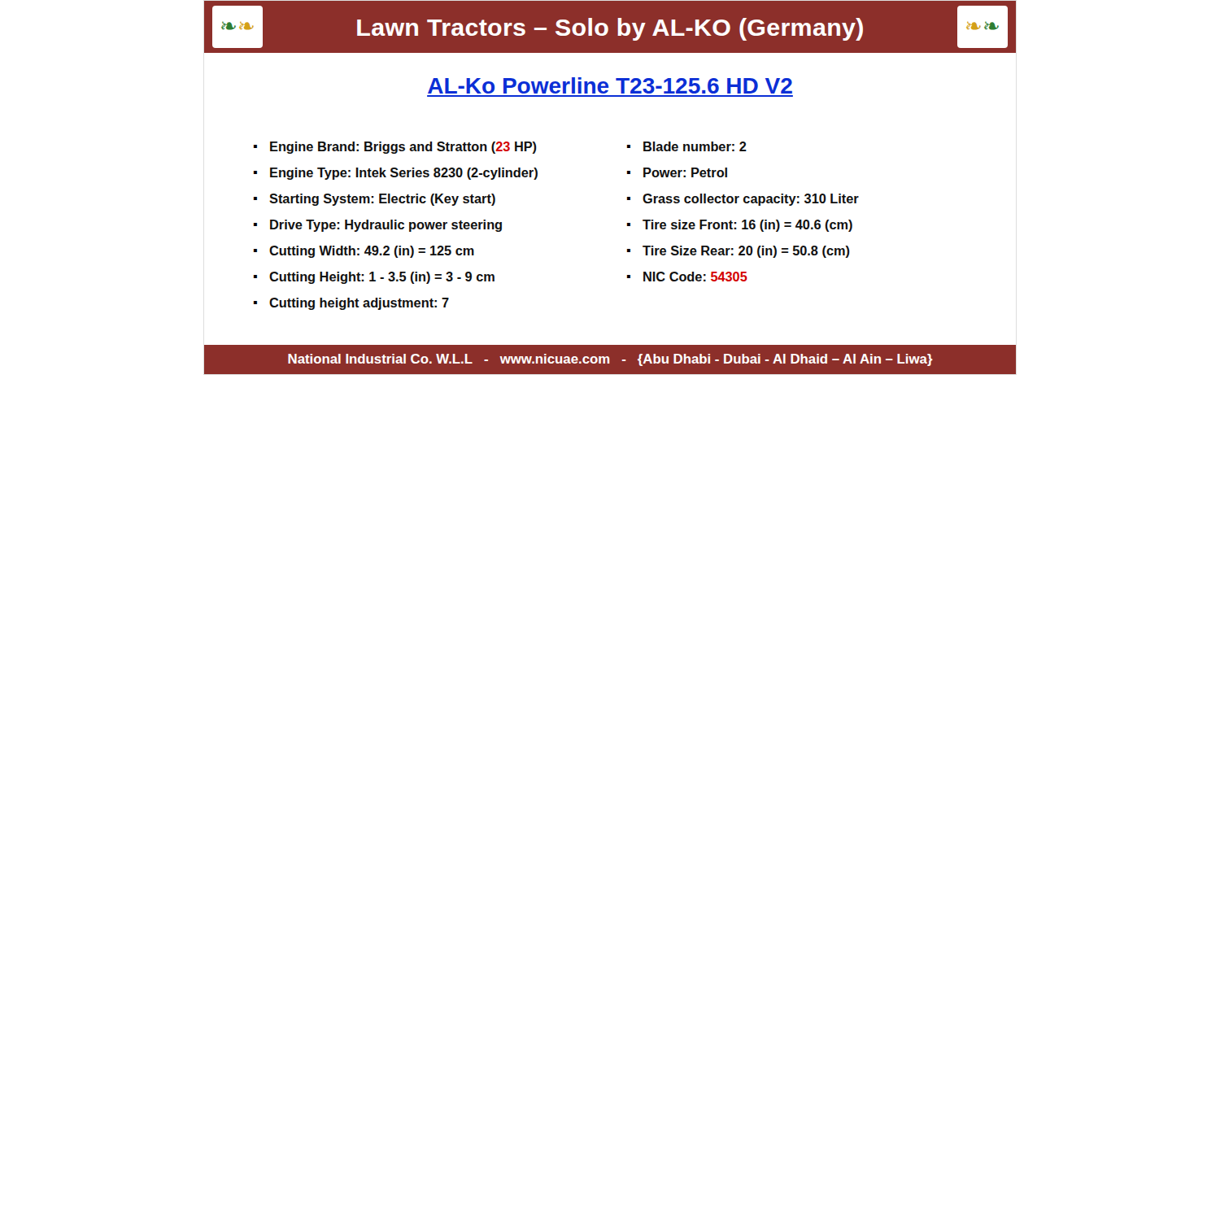❧❧
Lawn Tractors – Solo by AL-KO (Germany)
❧❧
AL-Ko Powerline T23-125.6 HD V2
Engine Brand: Briggs and Stratton (23 HP)
Engine Type: Intek Series 8230 (2-cylinder)
Starting System: Electric (Key start)
Drive Type: Hydraulic power steering
Cutting Width: 49.2 (in) = 125 cm
Cutting Height: 1 - 3.5 (in) = 3 - 9 cm
Cutting height adjustment: 7
Blade number: 2
Power: Petrol
Grass collector capacity: 310 Liter
Tire size Front: 16 (in) = 40.6 (cm)
Tire Size Rear: 20 (in) = 50.8 (cm)
NIC Code: 54305
National Industrial Co. W.L.L-www.nicuae.com-{Abu Dhabi - Dubai - Al Dhaid – Al Ain – Liwa}